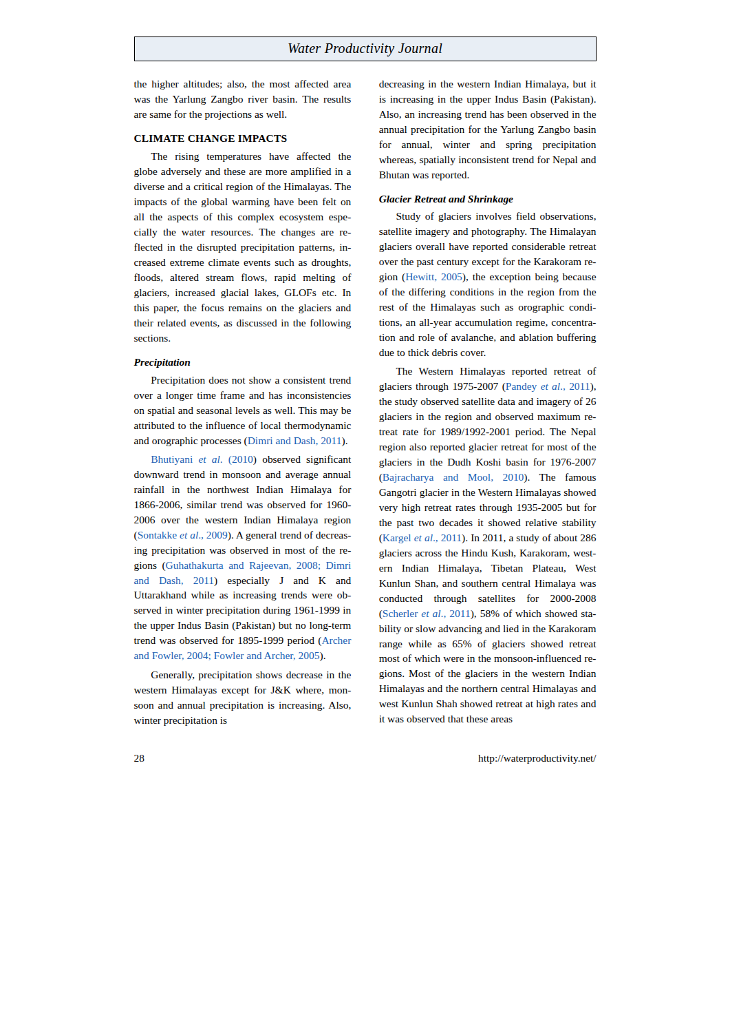Water Productivity Journal
the higher altitudes; also, the most affected area was the Yarlung Zangbo river basin. The results are same for the projections as well.
Climate Change Impacts
The rising temperatures have affected the globe adversely and these are more amplified in a diverse and a critical region of the Himalayas. The impacts of the global warming have been felt on all the aspects of this complex ecosystem especially the water resources. The changes are reflected in the disrupted precipitation patterns, increased extreme climate events such as droughts, floods, altered stream flows, rapid melting of glaciers, increased glacial lakes, GLOFs etc. In this paper, the focus remains on the glaciers and their related events, as discussed in the following sections.
Precipitation
Precipitation does not show a consistent trend over a longer time frame and has inconsistencies on spatial and seasonal levels as well. This may be attributed to the influence of local thermodynamic and orographic processes (Dimri and Dash, 2011).
Bhutiyani et al. (2010) observed significant downward trend in monsoon and average annual rainfall in the northwest Indian Himalaya for 1866-2006, similar trend was observed for 1960-2006 over the western Indian Himalaya region (Sontakke et al., 2009). A general trend of decreasing precipitation was observed in most of the regions (Guhathakurta and Rajeevan, 2008; Dimri and Dash, 2011) especially J and K and Uttarakhand while as increasing trends were observed in winter precipitation during 1961-1999 in the upper Indus Basin (Pakistan) but no long-term trend was observed for 1895-1999 period (Archer and Fowler, 2004; Fowler and Archer, 2005).
Generally, precipitation shows decrease in the western Himalayas except for J&K where, monsoon and annual precipitation is increasing. Also, winter precipitation is
decreasing in the western Indian Himalaya, but it is increasing in the upper Indus Basin (Pakistan). Also, an increasing trend has been observed in the annual precipitation for the Yarlung Zangbo basin for annual, winter and spring precipitation whereas, spatially inconsistent trend for Nepal and Bhutan was reported.
Glacier Retreat and Shrinkage
Study of glaciers involves field observations, satellite imagery and photography. The Himalayan glaciers overall have reported considerable retreat over the past century except for the Karakoram region (Hewitt, 2005), the exception being because of the differing conditions in the region from the rest of the Himalayas such as orographic conditions, an all-year accumulation regime, concentration and role of avalanche, and ablation buffering due to thick debris cover.
The Western Himalayas reported retreat of glaciers through 1975-2007 (Pandey et al., 2011), the study observed satellite data and imagery of 26 glaciers in the region and observed maximum retreat rate for 1989/1992-2001 period. The Nepal region also reported glacier retreat for most of the glaciers in the Dudh Koshi basin for 1976-2007 (Bajracharya and Mool, 2010). The famous Gangotri glacier in the Western Himalayas showed very high retreat rates through 1935-2005 but for the past two decades it showed relative stability (Kargel et al., 2011). In 2011, a study of about 286 glaciers across the Hindu Kush, Karakoram, western Indian Himalaya, Tibetan Plateau, West Kunlun Shan, and southern central Himalaya was conducted through satellites for 2000-2008 (Scherler et al., 2011), 58% of which showed stability or slow advancing and lied in the Karakoram range while as 65% of glaciers showed retreat most of which were in the monsoon-influenced regions. Most of the glaciers in the western Indian Himalayas and the northern central Himalayas and west Kunlun Shah showed retreat at high rates and it was observed that these areas
28
http://waterproductivity.net/